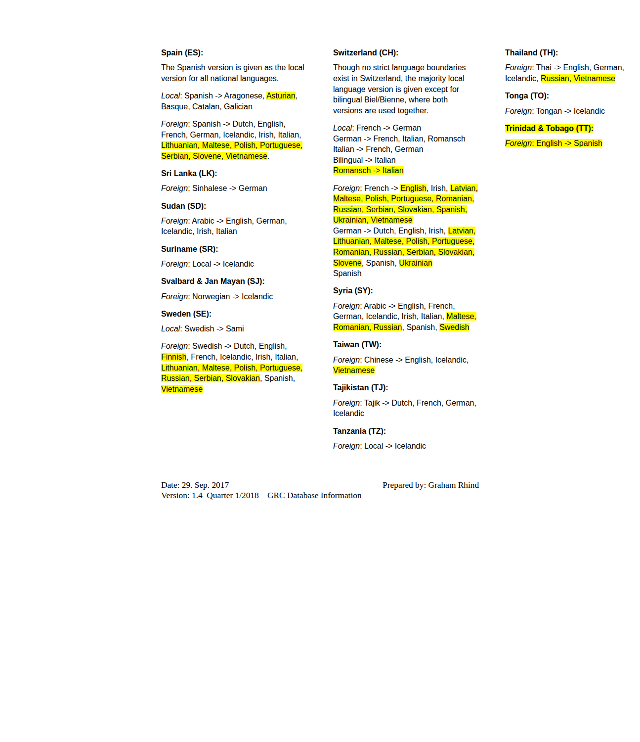Spain (ES):
The Spanish version is given as the local version for all national languages.
Local: Spanish -> Aragonese, Asturian, Basque, Catalan, Galician
Foreign: Spanish -> Dutch, English, French, German, Icelandic, Irish, Italian, Lithuanian, Maltese, Polish, Portuguese, Serbian, Slovene, Vietnamese.
Sri Lanka (LK):
Foreign: Sinhalese -> German
Sudan (SD):
Foreign: Arabic -> English, German, Icelandic, Irish, Italian
Suriname (SR):
Foreign: Local -> Icelandic
Svalbard & Jan Mayan (SJ):
Foreign: Norwegian -> Icelandic
Sweden (SE):
Local: Swedish -> Sami
Foreign: Swedish -> Dutch, English, Finnish, French, Icelandic, Irish, Italian, Lithuanian, Maltese, Polish, Portuguese, Russian, Serbian, Slovakian, Spanish, Vietnamese
Switzerland (CH):
Though no strict language boundaries exist in Switzerland, the majority local language version is given except for bilingual Biel/Bienne, where both versions are used together.
Local: French -> German
German -> French, Italian, Romansch
Italian -> French, German
Bilingual -> Italian
Romansch -> Italian
Foreign: French -> English, Irish, Latvian, Maltese, Polish, Portuguese, Romanian, Russian, Serbian, Slovakian, Spanish, Ukrainian, Vietnamese
German -> Dutch, English, Irish, Latvian, Lithuanian, Maltese, Polish, Portuguese, Romanian, Russian, Serbian, Slovakian, Slovene, Spanish, Ukrainian
Spanish
Syria (SY):
Foreign: Arabic -> English, French, German, Icelandic, Irish, Italian, Maltese, Romanian, Russian, Spanish, Swedish
Taiwan (TW):
Foreign: Chinese -> English, Icelandic, Vietnamese
Tajikistan (TJ):
Foreign: Tajik -> Dutch, French, German, Icelandic
Tanzania (TZ):
Foreign: Local -> Icelandic
Thailand (TH):
Foreign: Thai -> English, German, Icelandic, Russian, Vietnamese
Tonga (TO):
Foreign: Tongan -> Icelandic
Trinidad & Tobago (TT):
Foreign: English -> Spanish
Date: 29. Sep. 2017 Prepared by: Graham Rhind
Version: 1.4 Quarter 1/2018 GRC Database Information